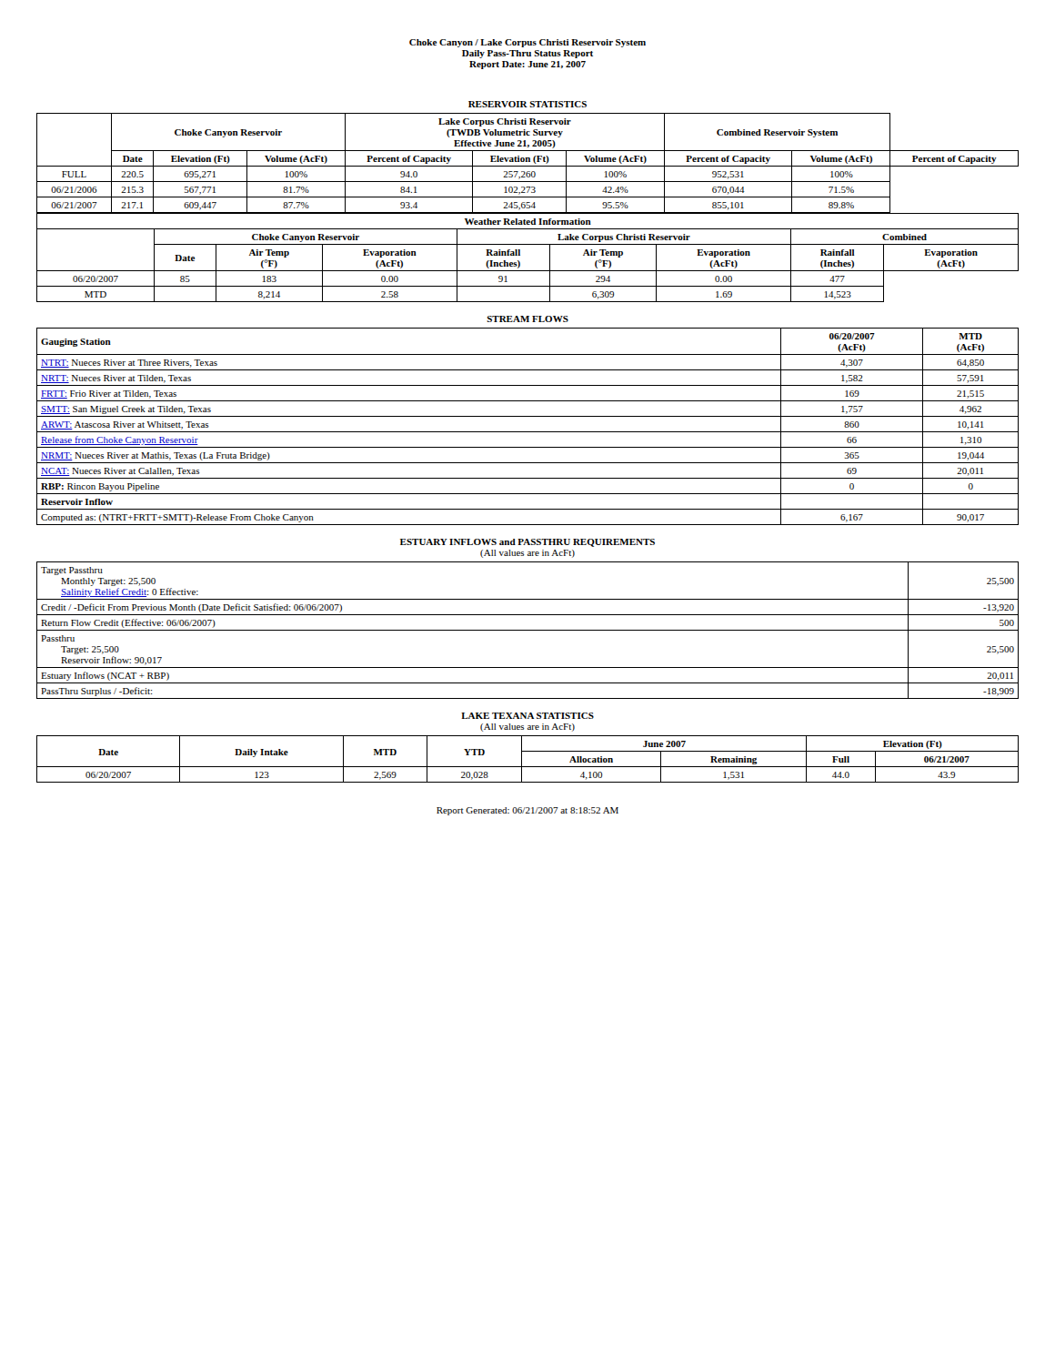Choke Canyon / Lake Corpus Christi Reservoir System
Daily Pass-Thru Status Report
Report Date: June 21, 2007
RESERVOIR STATISTICS
| | Choke Canyon Reservoir | Lake Corpus Christi Reservoir (TWDB Volumetric Survey Effective June 21, 2005) | Combined Reservoir System |
| --- | --- | --- | --- |
| Date | Elevation (Ft) | Volume (AcFt) | Percent of Capacity | Elevation (Ft) | Volume (AcFt) | Percent of Capacity | Volume (AcFt) | Percent of Capacity |
| FULL | 220.5 | 695,271 | 100% | 94.0 | 257,260 | 100% | 952,531 | 100% |
| 06/21/2006 | 215.3 | 567,771 | 81.7% | 84.1 | 102,273 | 42.4% | 670,044 | 71.5% |
| 06/21/2007 | 217.1 | 609,447 | 87.7% | 93.4 | 245,654 | 95.5% | 855,101 | 89.8% |
| Weather Related Information |
| --- |
| | Choke Canyon Reservoir | Lake Corpus Christi Reservoir | Combined |
| Date | Air Temp (°F) | Evaporation (AcFt) | Rainfall (Inches) | Air Temp (°F) | Evaporation (AcFt) | Rainfall (Inches) | Evaporation (AcFt) |
| 06/20/2007 | 85 | 183 | 0.00 | 91 | 294 | 0.00 | 477 |
| MTD | | 8,214 | 2.58 | | 6,309 | 1.69 | 14,523 |
STREAM FLOWS
| Gauging Station | 06/20/2007 (AcFt) | MTD (AcFt) |
| --- | --- | --- |
| NTRT: Nueces River at Three Rivers, Texas | 4,307 | 64,850 |
| NRTT: Nueces River at Tilden, Texas | 1,582 | 57,591 |
| FRTT: Frio River at Tilden, Texas | 169 | 21,515 |
| SMTT: San Miguel Creek at Tilden, Texas | 1,757 | 4,962 |
| ARWT: Atascosa River at Whitsett, Texas | 860 | 10,141 |
| Release from Choke Canyon Reservoir | 66 | 1,310 |
| NRMT: Nueces River at Mathis, Texas (La Fruta Bridge) | 365 | 19,044 |
| NCAT: Nueces River at Calallen, Texas | 69 | 20,011 |
| RBP: Rincon Bayou Pipeline | 0 | 0 |
| Reservoir Inflow | | |
| Computed as: (NTRT+FRTT+SMTT)-Release From Choke Canyon | 6,167 | 90,017 |
ESTUARY INFLOWS and PASSTHRU REQUIREMENTS
(All values are in AcFt)
| Target Passthru Monthly Target: 25,500 Salinity Relief Credit : 0 Effective: | 25,500 |
| Credit / -Deficit From Previous Month (Date Deficit Satisfied: 06/06/2007) | -13,920 |
| Return Flow Credit (Effective: 06/06/2007) | 500 |
| Passthru Target: 25,500 Reservoir Inflow: 90,017 | 25,500 |
| Estuary Inflows (NCAT + RBP) | 20,011 |
| PassThru Surplus / -Deficit: | -18,909 |
LAKE TEXANA STATISTICS
(All values are in AcFt)
| Date | Daily Intake | MTD | YTD | June 2007 | Elevation (Ft) |
| --- | --- | --- | --- | --- | --- |
| Allocation | Remaining | Full | 06/21/2007 |
| 06/20/2007 | 123 | 2,569 | 20,028 | 4,100 | 1,531 | 44.0 | 43.9 |
Report Generated: 06/21/2007 at 8:18:52 AM